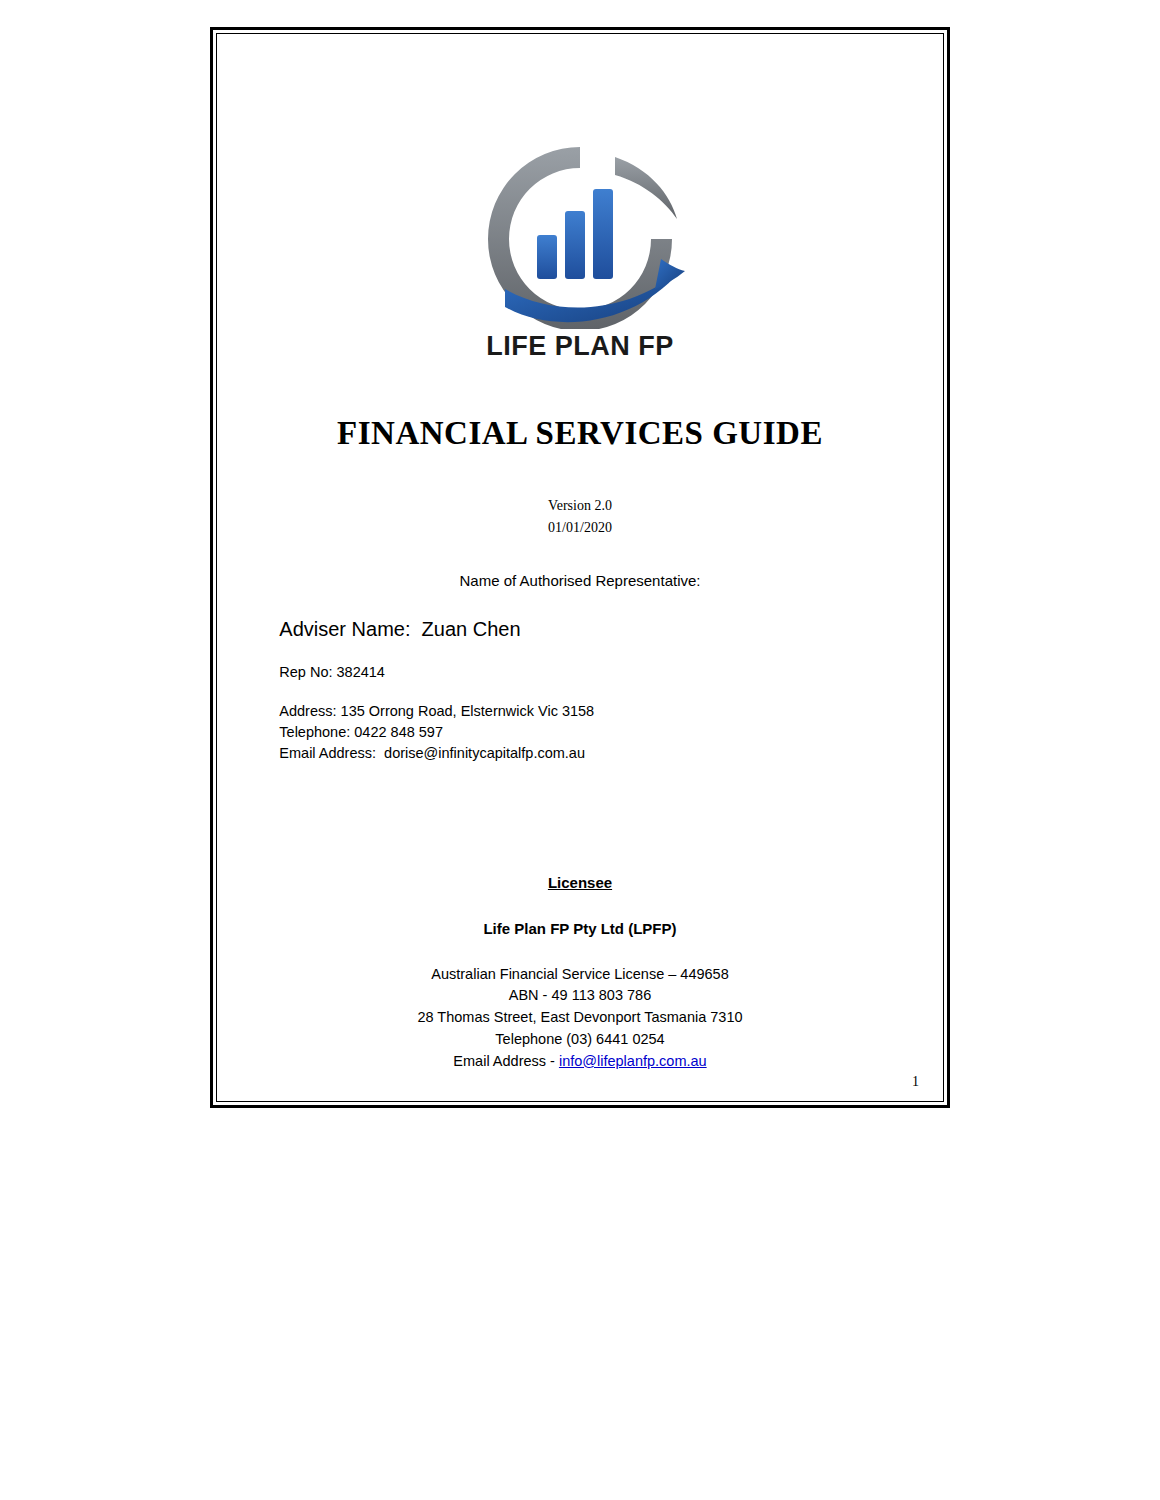LIFE PLAN FP
FINANCIAL SERVICES GUIDE
Version 2.0
01/01/2020
Name of Authorised Representative:
Adviser Name: Zuan Chen
Rep No: 382414
Address: 135 Orrong Road, Elsternwick Vic 3158
Telephone: 0422 848 597
Email Address: dorise@infinitycapitalfp.com.au
Licensee
Life Plan FP Pty Ltd (LPFP)
Australian Financial Service License – 449658
ABN - 49 113 803 786
28 Thomas Street, East Devonport Tasmania 7310
Telephone (03) 6441 0254
Email Address - info@lifeplanfp.com.au
1